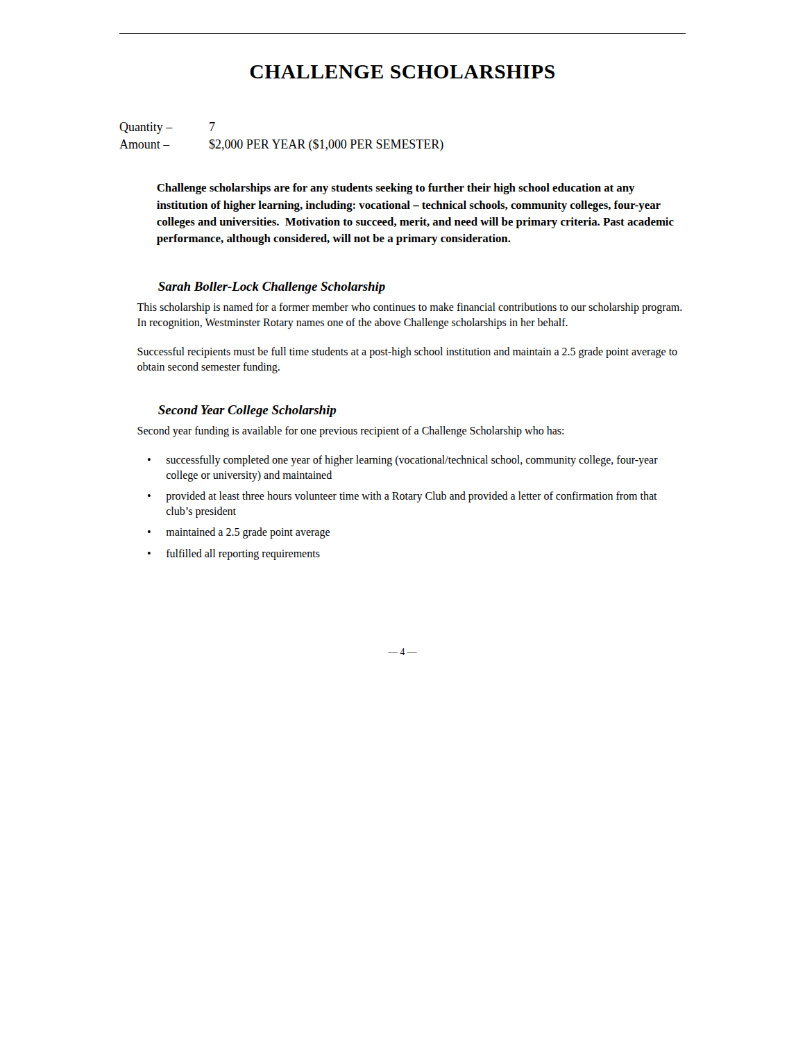CHALLENGE SCHOLARSHIPS
Quantity –7
Amount –$2,000 PER YEAR ($1,000 PER SEMESTER)
Challenge scholarships are for any students seeking to further their high school education at any institution of higher learning, including: vocational – technical schools, community colleges, four-year colleges and universities. Motivation to succeed, merit, and need will be primary criteria. Past academic performance, although considered, will not be a primary consideration.
Sarah Boller-Lock Challenge Scholarship
This scholarship is named for a former member who continues to make financial contributions to our scholarship program. In recognition, Westminster Rotary names one of the above Challenge scholarships in her behalf.
Successful recipients must be full time students at a post-high school institution and maintain a 2.5 grade point average to obtain second semester funding.
Second Year College Scholarship
Second year funding is available for one previous recipient of a Challenge Scholarship who has:
successfully completed one year of higher learning (vocational/technical school, community college, four-year college or university) and maintained
provided at least three hours volunteer time with a Rotary Club and provided a letter of confirmation from that club’s president
maintained a 2.5 grade point average
fulfilled all reporting requirements
— 4 —